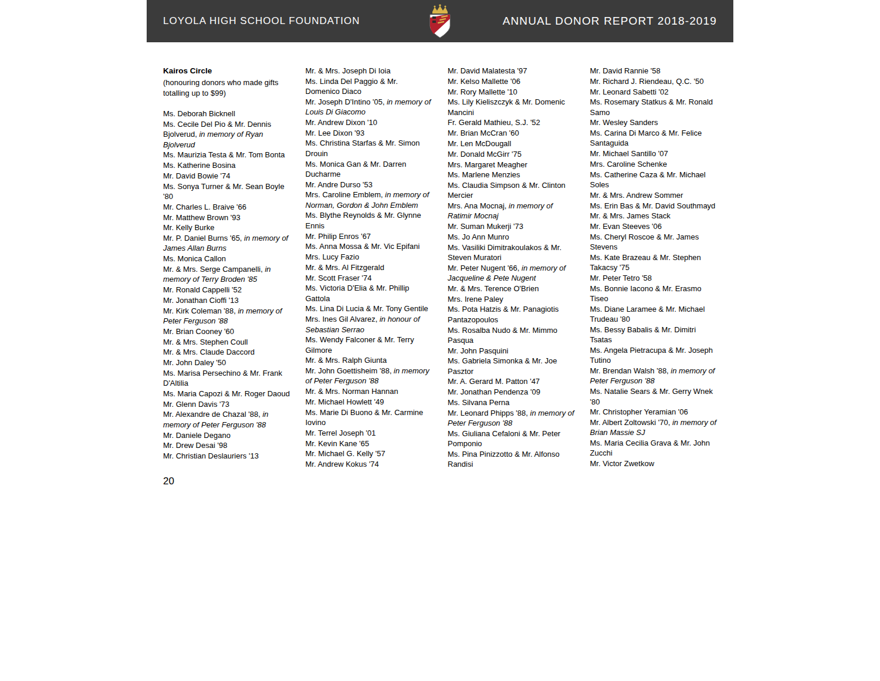Loyola High School Foundation
Annual Donor Report 2018-2019
Kairos Circle
(honouring donors who made gifts totalling up to $99)
Ms. Deborah Bicknell
Ms. Cecile Del Pio & Mr. Dennis Bjolverud, in memory of Ryan Bjolverud
Ms. Maurizia Testa & Mr. Tom Bonta
Ms. Katherine Bosina
Mr. David Bowie '74
Ms. Sonya Turner & Mr. Sean Boyle '80
Mr. Charles L. Braive '66
Mr. Matthew Brown '93
Mr. Kelly Burke
Mr. P. Daniel Burns '65, in memory of James Allan Burns
Ms. Monica Callon
Mr. & Mrs. Serge Campanelli, in memory of Terry Broden '85
Mr. Ronald Cappelli '52
Mr. Jonathan Cioffi '13
Mr. Kirk Coleman '88, in memory of Peter Ferguson '88
Mr. Brian Cooney '60
Mr. & Mrs. Stephen Coull
Mr. & Mrs. Claude Daccord
Mr. John Daley '50
Ms. Marisa Persechino & Mr. Frank D'Altilia
Ms. Maria Capozi & Mr. Roger Daoud
Mr. Glenn Davis '73
Mr. Alexandre de Chazal '88, in memory of Peter Ferguson '88
Mr. Daniele Degano
Mr. Drew Desai '98
Mr. Christian Deslauriers '13
Mr. & Mrs. Joseph Di Ioia
Ms. Linda Del Paggio & Mr. Domenico Diaco
Mr. Joseph D'Intino '05, in memory of Louis Di Giacomo
Mr. Andrew Dixon '10
Mr. Lee Dixon '93
Ms. Christina Starfas & Mr. Simon Drouin
Ms. Monica Gan & Mr. Darren Ducharme
Mr. Andre Durso '53
Mrs. Caroline Emblem, in memory of Norman, Gordon & John Emblem
Ms. Blythe Reynolds & Mr. Glynne Ennis
Mr. Philip Enros '67
Ms. Anna Mossa & Mr. Vic Epifani
Mrs. Lucy Fazio
Mr. & Mrs. Al Fitzgerald
Mr. Scott Fraser '74
Ms. Victoria D'Elia & Mr. Phillip Gattola
Ms. Lina Di Lucia & Mr. Tony Gentile
Mrs. Ines Gil Alvarez, in honour of Sebastian Serrao
Ms. Wendy Falconer & Mr. Terry Gilmore
Mr. & Mrs. Ralph Giunta
Mr. John Goettisheim '88, in memory of Peter Ferguson '88
Mr. & Mrs. Norman Hannan
Mr. Michael Howlett '49
Ms. Marie Di Buono & Mr. Carmine Iovino
Mr. Terrel Joseph '01
Mr. Kevin Kane '65
Mr. Michael G. Kelly '57
Mr. Andrew Kokus '74
Mr. David Malatesta '97
Mr. Kelso Mallette '06
Mr. Rory Mallette '10
Ms. Lily Kieliszczyk & Mr. Domenic Mancini
Fr. Gerald Mathieu, S.J. '52
Mr. Brian McCran '60
Mr. Len McDougall
Mr. Donald McGirr '75
Mrs. Margaret Meagher
Ms. Marlene Menzies
Ms. Claudia Simpson & Mr. Clinton Mercier
Mrs. Ana Mocnaj, in memory of Ratimir Mocnaj
Mr. Suman Mukerji '73
Ms. Jo Ann Munro
Ms. Vasiliki Dimitrakoulakos & Mr. Steven Muratori
Mr. Peter Nugent '66, in memory of Jacqueline & Pete Nugent
Mr. & Mrs. Terence O'Brien
Mrs. Irene Paley
Ms. Pota Hatzis & Mr. Panagiotis Pantazopoulos
Ms. Rosalba Nudo & Mr. Mimmo Pasqua
Mr. John Pasquini
Ms. Gabriela Simonka & Mr. Joe Pasztor
Mr. A. Gerard M. Patton '47
Mr. Jonathan Pendenza '09
Ms. Silvana Perna
Mr. Leonard Phipps '88, in memory of Peter Ferguson '88
Ms. Giuliana Cefaloni & Mr. Peter Pomponio
Ms. Pina Pinizzotto & Mr. Alfonso Randisi
Mr. David Rannie '58
Mr. Richard J. Riendeau, Q.C. '50
Mr. Leonard Sabetti '02
Ms. Rosemary Statkus & Mr. Ronald Samo
Mr. Wesley Sanders
Ms. Carina Di Marco & Mr. Felice Santaguida
Mr. Michael Santillo '07
Mrs. Caroline Schenke
Ms. Catherine Caza & Mr. Michael Soles
Mr. & Mrs. Andrew Sommer
Ms. Erin Bas & Mr. David Southmayd
Mr. & Mrs. James Stack
Mr. Evan Steeves '06
Ms. Cheryl Roscoe & Mr. James Stevens
Ms. Kate Brazeau & Mr. Stephen Takacsy '75
Mr. Peter Tetro '58
Ms. Bonnie Iacono & Mr. Erasmo Tiseo
Ms. Diane Laramee & Mr. Michael Trudeau '80
Ms. Bessy Babalis & Mr. Dimitri Tsatas
Ms. Angela Pietracupa & Mr. Joseph Tutino
Mr. Brendan Walsh '88, in memory of Peter Ferguson '88
Ms. Natalie Sears & Mr. Gerry Wnek '80
Mr. Christopher Yeramian '06
Mr. Albert Zoltowski '70, in memory of Brian Massie SJ
Ms. Maria Cecilia Grava & Mr. John Zucchi
Mr. Victor Zwetkow
20